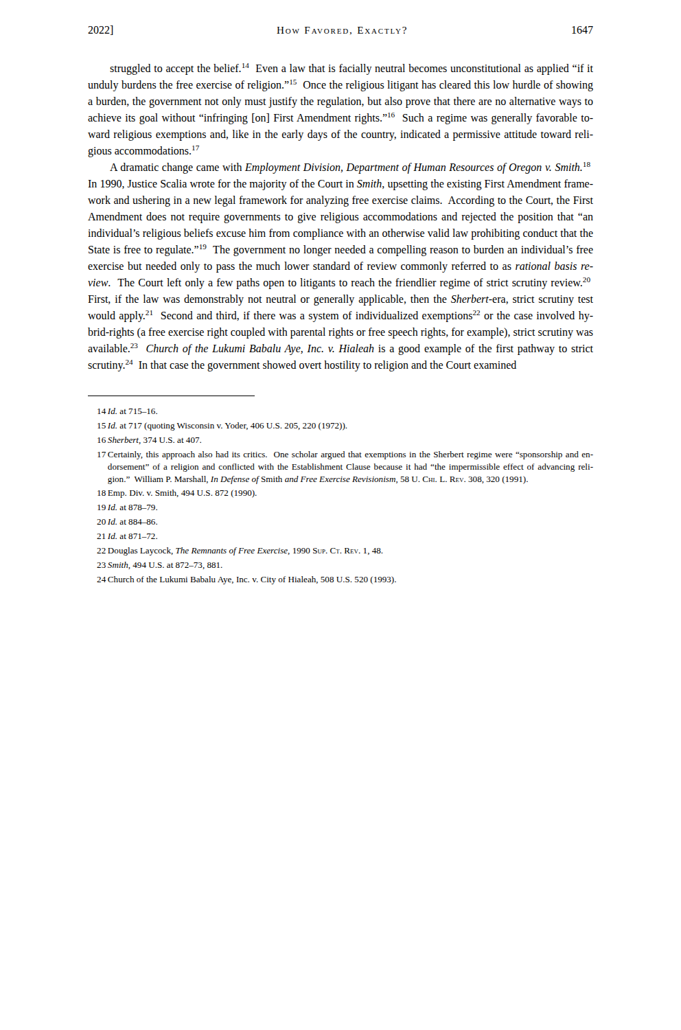2022] How Favored, Exactly? 1647
struggled to accept the belief.14 Even a law that is facially neutral becomes unconstitutional as applied “if it unduly burdens the free exercise of religion.”15 Once the religious litigant has cleared this low hurdle of showing a burden, the government not only must justify the regulation, but also prove that there are no alternative ways to achieve its goal without “infringing [on] First Amendment rights.”16 Such a regime was generally favorable toward religious exemptions and, like in the early days of the country, indicated a permissive attitude toward religious accommodations.17
A dramatic change came with Employment Division, Department of Human Resources of Oregon v. Smith.18 In 1990, Justice Scalia wrote for the majority of the Court in Smith, upsetting the existing First Amendment framework and ushering in a new legal framework for analyzing free exercise claims. According to the Court, the First Amendment does not require governments to give religious accommodations and rejected the position that “an individual’s religious beliefs excuse him from compliance with an otherwise valid law prohibiting conduct that the State is free to regulate.”19 The government no longer needed a compelling reason to burden an individual’s free exercise but needed only to pass the much lower standard of review commonly referred to as rational basis review. The Court left only a few paths open to litigants to reach the friendlier regime of strict scrutiny review.20 First, if the law was demonstrably not neutral or generally applicable, then the Sherbert-era, strict scrutiny test would apply.21 Second and third, if there was a system of individualized exemptions22 or the case involved hybrid-rights (a free exercise right coupled with parental rights or free speech rights, for example), strict scrutiny was available.23 Church of the Lukumi Babalu Aye, Inc. v. Hialeah is a good example of the first pathway to strict scrutiny.24 In that case the government showed overt hostility to religion and the Court examined
Id. at 715–16.
Id. at 717 (quoting Wisconsin v. Yoder, 406 U.S. 205, 220 (1972)).
Sherbert, 374 U.S. at 407.
Certainly, this approach also had its critics. One scholar argued that exemptions in the Sherbert regime were “sponsorship and endorsement” of a religion and conflicted with the Establishment Clause because it had “the impermissible effect of advancing religion.” William P. Marshall, In Defense of Smith and Free Exercise Revisionism, 58 U. Chi. L. Rev. 308, 320 (1991).
Emp. Div. v. Smith, 494 U.S. 872 (1990).
Id. at 878–79.
Id. at 884–86.
Id. at 871–72.
Douglas Laycock, The Remnants of Free Exercise, 1990 Sup. Ct. Rev. 1, 48.
Smith, 494 U.S. at 872–73, 881.
Church of the Lukumi Babalu Aye, Inc. v. City of Hialeah, 508 U.S. 520 (1993).